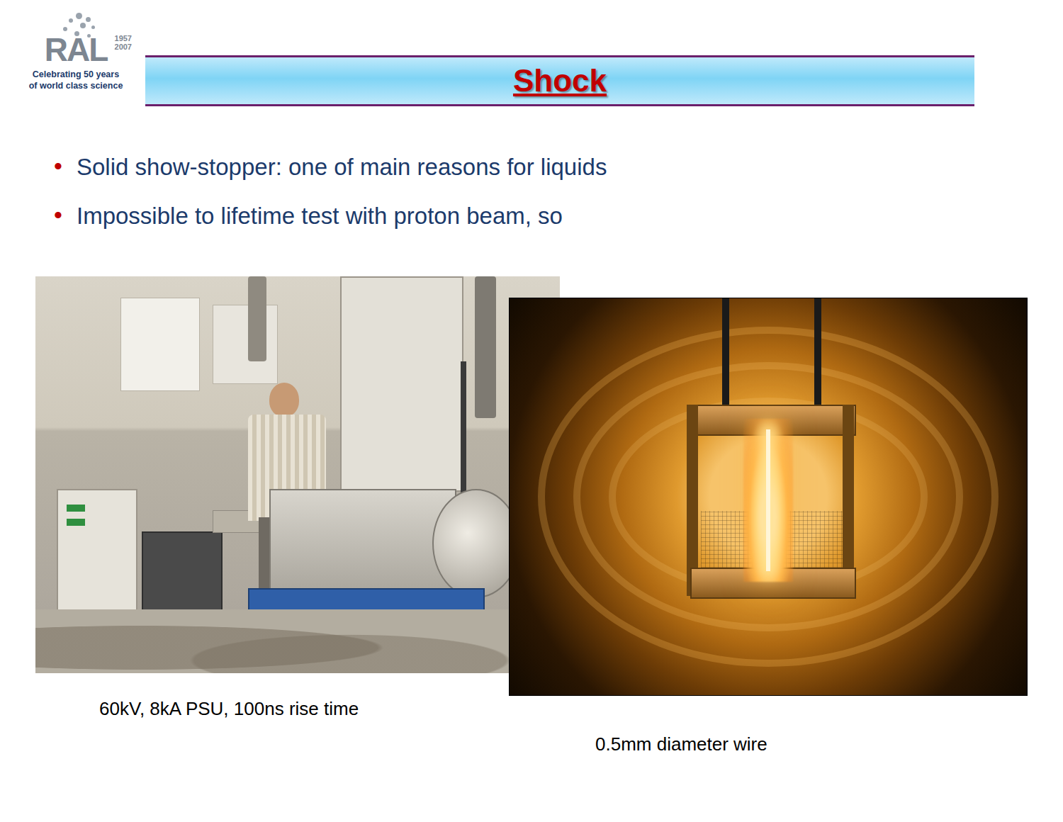RAL
1957
2007
Celebrating 50 years
of world class science
Shock
Solid show-stopper: one of main reasons for liquids
Impossible to lifetime test with proton beam, so
60kV, 8kA PSU, 100ns rise time
0.5mm diameter wire